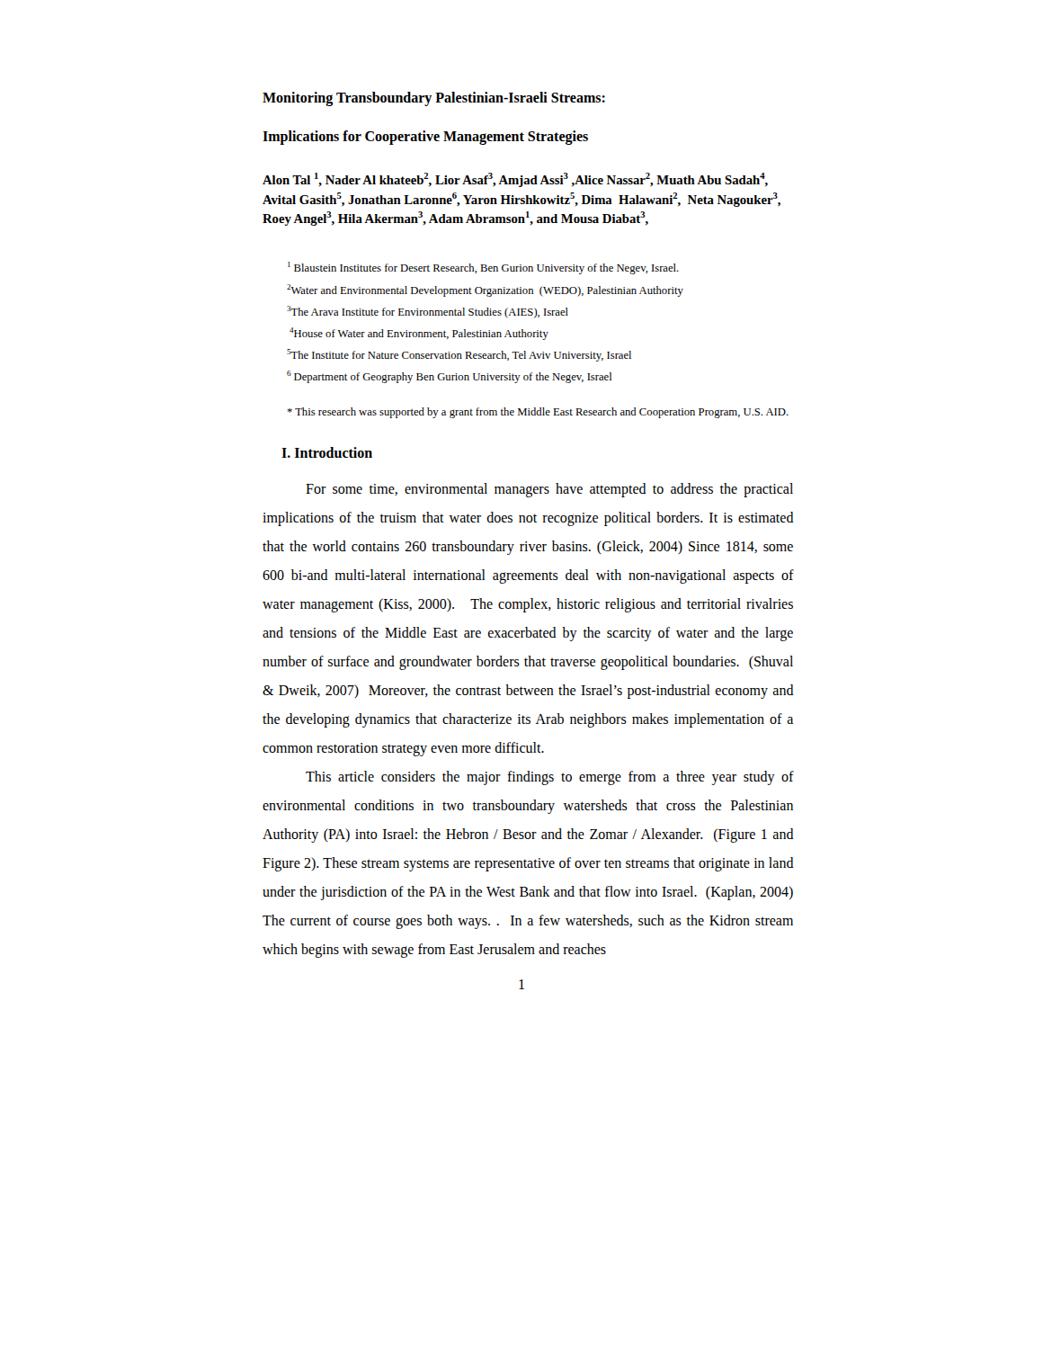Monitoring Transboundary Palestinian-Israeli Streams: Implications for Cooperative Management Strategies
Alon Tal 1, Nader Al khateeb2, Lior Asaf3, Amjad Assi3 ,Alice Nassar2, Muath Abu Sadah4, Avital Gasith5, Jonathan Laronne6, Yaron Hirshkowitz5, Dima Halawani2, Neta Nagouker3, Roey Angel3, Hila Akerman3, Adam Abramson1, and Mousa Diabat3,
1 Blaustein Institutes for Desert Research, Ben Gurion University of the Negev, Israel.
2Water and Environmental Development Organization (WEDO), Palestinian Authority
3The Arava Institute for Environmental Studies (AIES), Israel
4House of Water and Environment, Palestinian Authority
5The Institute for Nature Conservation Research, Tel Aviv University, Israel
6 Department of Geography Ben Gurion University of the Negev, Israel
* This research was supported by a grant from the Middle East Research and Cooperation Program, U.S. AID.
I. Introduction
For some time, environmental managers have attempted to address the practical implications of the truism that water does not recognize political borders. It is estimated that the world contains 260 transboundary river basins. (Gleick, 2004) Since 1814, some 600 bi-and multi-lateral international agreements deal with non-navigational aspects of water management (Kiss, 2000). The complex, historic religious and territorial rivalries and tensions of the Middle East are exacerbated by the scarcity of water and the large number of surface and groundwater borders that traverse geopolitical boundaries. (Shuval & Dweik, 2007) Moreover, the contrast between the Israel’s post-industrial economy and the developing dynamics that characterize its Arab neighbors makes implementation of a common restoration strategy even more difficult.
This article considers the major findings to emerge from a three year study of environmental conditions in two transboundary watersheds that cross the Palestinian Authority (PA) into Israel: the Hebron / Besor and the Zomar / Alexander. (Figure 1 and Figure 2). These stream systems are representative of over ten streams that originate in land under the jurisdiction of the PA in the West Bank and that flow into Israel. (Kaplan, 2004) The current of course goes both ways. . In a few watersheds, such as the Kidron stream which begins with sewage from East Jerusalem and reaches
1